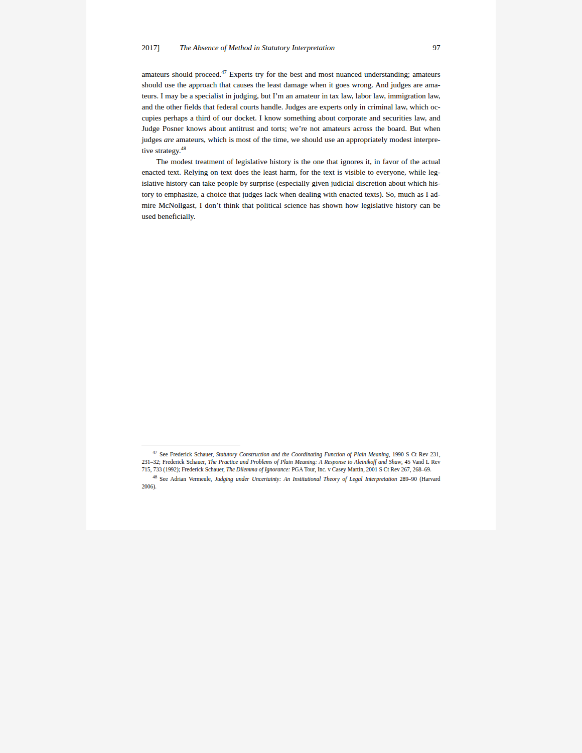2017] The Absence of Method in Statutory Interpretation 97
amateurs should proceed.47 Experts try for the best and most nuanced understanding; amateurs should use the approach that causes the least damage when it goes wrong. And judges are amateurs. I may be a specialist in judging, but I’m an amateur in tax law, labor law, immigration law, and the other fields that federal courts handle. Judges are experts only in criminal law, which occupies perhaps a third of our docket. I know something about corporate and securities law, and Judge Posner knows about antitrust and torts; we’re not amateurs across the board. But when judges are amateurs, which is most of the time, we should use an appropriately modest interpretive strategy.48
The modest treatment of legislative history is the one that ignores it, in favor of the actual enacted text. Relying on text does the least harm, for the text is visible to everyone, while legislative history can take people by surprise (especially given judicial discretion about which history to emphasize, a choice that judges lack when dealing with enacted texts). So, much as I admire McNollgast, I don’t think that political science has shown how legislative history can be used beneficially.
47 See Frederick Schauer, Statutory Construction and the Coordinating Function of Plain Meaning, 1990 S Ct Rev 231, 231–32; Frederick Schauer, The Practice and Problems of Plain Meaning: A Response to Aleinikoff and Shaw, 45 Vand L Rev 715, 733 (1992); Frederick Schauer, The Dilemma of Ignorance: PGA Tour, Inc. v Casey Martin, 2001 S Ct Rev 267, 268–69.
48 See Adrian Vermeule, Judging under Uncertainty: An Institutional Theory of Legal Interpretation 289–90 (Harvard 2006).